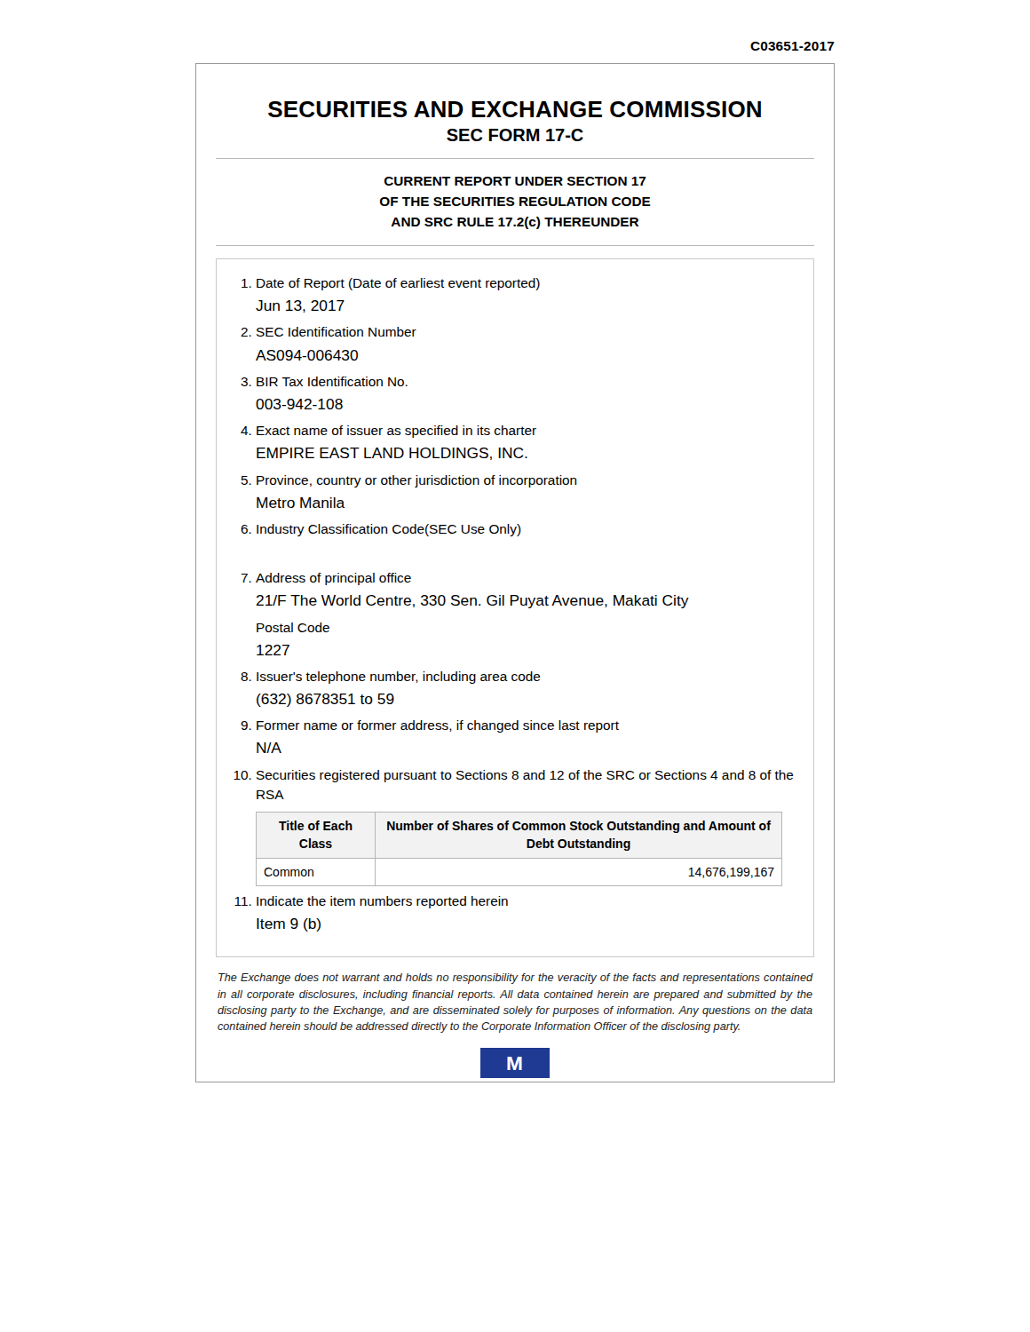C03651-2017
SECURITIES AND EXCHANGE COMMISSION
SEC FORM 17-C
CURRENT REPORT UNDER SECTION 17
OF THE SECURITIES REGULATION CODE
AND SRC RULE 17.2(c) THEREUNDER
Date of Report (Date of earliest event reported) Jun 13, 2017
SEC Identification Number AS094-006430
BIR Tax Identification No. 003-942-108
Exact name of issuer as specified in its charter EMPIRE EAST LAND HOLDINGS, INC.
Province, country or other jurisdiction of incorporation Metro Manila
Industry Classification Code(SEC Use Only)
Address of principal office 21/F The World Centre, 330 Sen. Gil Puyat Avenue, Makati City Postal Code 1227
Issuer's telephone number, including area code (632) 8678351 to 59
Former name or former address, if changed since last report N/A
Securities registered pursuant to Sections 8 and 12 of the SRC or Sections 4 and 8 of the RSA
| Title of Each Class | Number of Shares of Common Stock Outstanding and Amount of Debt Outstanding | |
| Common | 14,676,199,167 | |
Indicate the item numbers reported herein Item 9 (b)
The Exchange does not warrant and holds no responsibility for the veracity of the facts and representations contained in all corporate disclosures, including financial reports. All data contained herein are prepared and submitted by the disclosing party to the Exchange, and are disseminated solely for purposes of information. Any questions on the data contained herein should be addressed directly to the Corporate Information Officer of the disclosing party.
M